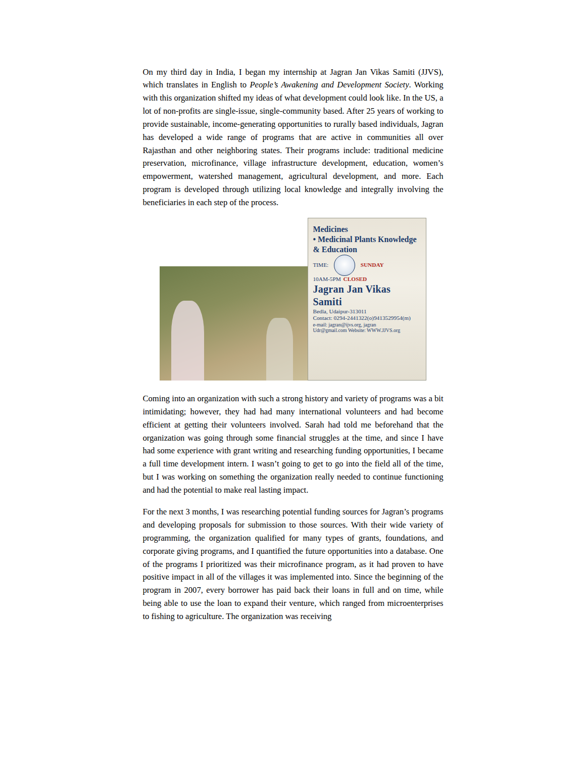On my third day in India, I began my internship at Jagran Jan Vikas Samiti (JJVS), which translates in English to People’s Awakening and Development Society. Working with this organization shifted my ideas of what development could look like. In the US, a lot of non-profits are single-issue, single-community based. After 25 years of working to provide sustainable, income-generating opportunities to rurally based individuals, Jagran has developed a wide range of programs that are active in communities all over Rajasthan and other neighboring states. Their programs include: traditional medicine preservation, microfinance, village infrastructure development, education, women’s empowerment, watershed management, agricultural development, and more. Each program is developed through utilizing local knowledge and integrally involving the beneficiaries in each step of the process.
Medicines • Medicinal Plants Knowledge & Education
TIME: SUNDAY
10AM-5PM CLOSED
Jagran Jan Vikas Samiti Bedla, Udaipur-313011 Contact: 0294-2441322(o)9413529954(m) e-mail: jagran@ijvs.org, jagran Udr@gmail.com Website: WWW.JJVS.org
Coming into an organization with such a strong history and variety of programs was a bit intimidating; however, they had had many international volunteers and had become efficient at getting their volunteers involved. Sarah had told me beforehand that the organization was going through some financial struggles at the time, and since I have had some experience with grant writing and researching funding opportunities, I became a full time development intern. I wasn’t going to get to go into the field all of the time, but I was working on something the organization really needed to continue functioning and had the potential to make real lasting impact.
For the next 3 months, I was researching potential funding sources for Jagran’s programs and developing proposals for submission to those sources. With their wide variety of programming, the organization qualified for many types of grants, foundations, and corporate giving programs, and I quantified the future opportunities into a database. One of the programs I prioritized was their microfinance program, as it had proven to have positive impact in all of the villages it was implemented into. Since the beginning of the program in 2007, every borrower has paid back their loans in full and on time, while being able to use the loan to expand their venture, which ranged from microenterprises to fishing to agriculture. The organization was receiving